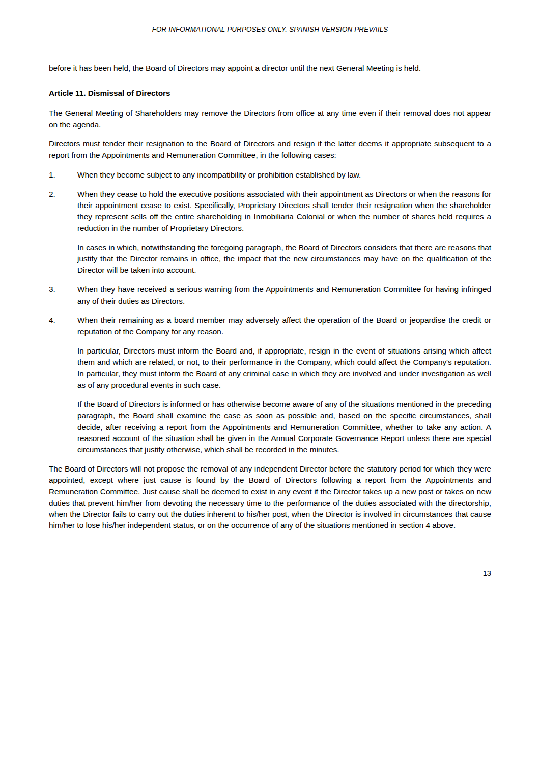FOR INFORMATIONAL PURPOSES ONLY. SPANISH VERSION PREVAILS
before it has been held, the Board of Directors may appoint a director until the next General Meeting is held.
Article 11. Dismissal of Directors
The General Meeting of Shareholders may remove the Directors from office at any time even if their removal does not appear on the agenda.
Directors must tender their resignation to the Board of Directors and resign if the latter deems it appropriate subsequent to a report from the Appointments and Remuneration Committee, in the following cases:
When they become subject to any incompatibility or prohibition established by law.
When they cease to hold the executive positions associated with their appointment as Directors or when the reasons for their appointment cease to exist. Specifically, Proprietary Directors shall tender their resignation when the shareholder they represent sells off the entire shareholding in Inmobiliaria Colonial or when the number of shares held requires a reduction in the number of Proprietary Directors.
In cases in which, notwithstanding the foregoing paragraph, the Board of Directors considers that there are reasons that justify that the Director remains in office, the impact that the new circumstances may have on the qualification of the Director will be taken into account.
When they have received a serious warning from the Appointments and Remuneration Committee for having infringed any of their duties as Directors.
When their remaining as a board member may adversely affect the operation of the Board or jeopardise the credit or reputation of the Company for any reason.
In particular, Directors must inform the Board and, if appropriate, resign in the event of situations arising which affect them and which are related, or not, to their performance in the Company, which could affect the Company's reputation. In particular, they must inform the Board of any criminal case in which they are involved and under investigation as well as of any procedural events in such case.
If the Board of Directors is informed or has otherwise become aware of any of the situations mentioned in the preceding paragraph, the Board shall examine the case as soon as possible and, based on the specific circumstances, shall decide, after receiving a report from the Appointments and Remuneration Committee, whether to take any action. A reasoned account of the situation shall be given in the Annual Corporate Governance Report unless there are special circumstances that justify otherwise, which shall be recorded in the minutes.
The Board of Directors will not propose the removal of any independent Director before the statutory period for which they were appointed, except where just cause is found by the Board of Directors following a report from the Appointments and Remuneration Committee. Just cause shall be deemed to exist in any event if the Director takes up a new post or takes on new duties that prevent him/her from devoting the necessary time to the performance of the duties associated with the directorship, when the Director fails to carry out the duties inherent to his/her post, when the Director is involved in circumstances that cause him/her to lose his/her independent status, or on the occurrence of any of the situations mentioned in section 4 above.
13